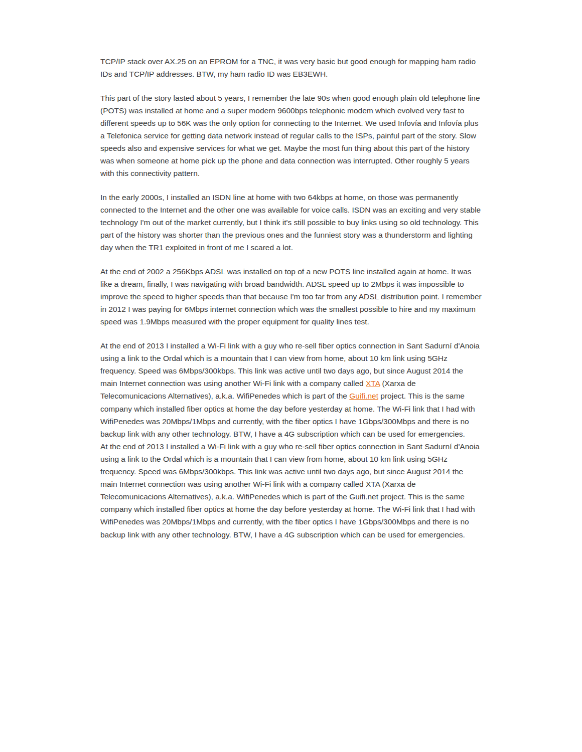TCP/IP stack over AX.25 on an EPROM for a TNC, it was very basic but good enough for mapping ham radio IDs and TCP/IP addresses. BTW, my ham radio ID was EB3EWH.
This part of the story lasted about 5 years, I remember the late 90s when good enough plain old telephone line (POTS) was installed at home and a super modern 9600bps telephonic modem which evolved very fast to different speeds up to 56K was the only option for connecting to the Internet. We used Infovía and Infovía plus a Telefonica service for getting data network instead of regular calls to the ISPs, painful part of the story. Slow speeds also and expensive services for what we get. Maybe the most fun thing about this part of the history was when someone at home pick up the phone and data connection was interrupted. Other roughly 5 years with this connectivity pattern.
In the early 2000s, I installed an ISDN line at home with two 64kbps at home, on those was permanently connected to the Internet and the other one was available for voice calls. ISDN was an exciting and very stable technology I'm out of the market currently, but I think it's still possible to buy links using so old technology. This part of the history was shorter than the previous ones and the funniest story was a thunderstorm and lighting day when the TR1 exploited in front of me I scared a lot.
At the end of 2002 a 256Kbps ADSL was installed on top of a new POTS line installed again at home. It was like a dream, finally, I was navigating with broad bandwidth. ADSL speed up to 2Mbps it was impossible to improve the speed to higher speeds than that because I'm too far from any ADSL distribution point. I remember in 2012 I was paying for 6Mbps internet connection which was the smallest possible to hire and my maximum speed was 1.9Mbps measured with the proper equipment for quality lines test.
At the end of 2013 I installed a Wi-Fi link with a guy who re-sell fiber optics connection in Sant Sadurní d'Anoia using a link to the Ordal which is a mountain that I can view from home, about 10 km link using 5GHz frequency. Speed was 6Mbps/300kbps. This link was active until two days ago, but since August 2014 the main Internet connection was using another Wi-Fi link with a company called XTA (Xarxa de Telecomunicacions Alternatives), a.k.a. WifiPenedes which is part of the Guifi.net project. This is the same company which installed fiber optics at home the day before yesterday at home. The Wi-Fi link that I had with WifiPenedes was 20Mbps/1Mbps and currently, with the fiber optics I have 1Gbps/300Mbps and there is no backup link with any other technology. BTW, I have a 4G subscription which can be used for emergencies.
At the end of 2013 I installed a Wi-Fi link with a guy who re-sell fiber optics connection in Sant Sadurní d'Anoia using a link to the Ordal which is a mountain that I can view from home, about 10 km link using 5GHz frequency. Speed was 6Mbps/300kbps. This link was active until two days ago, but since August 2014 the main Internet connection was using another Wi-Fi link with a company called XTA (Xarxa de Telecomunicacions Alternatives), a.k.a. WifiPenedes which is part of the Guifi.net project. This is the same company which installed fiber optics at home the day before yesterday at home. The Wi-Fi link that I had with WifiPenedes was 20Mbps/1Mbps and currently, with the fiber optics I have 1Gbps/300Mbps and there is no backup link with any other technology. BTW, I have a 4G subscription which can be used for emergencies.